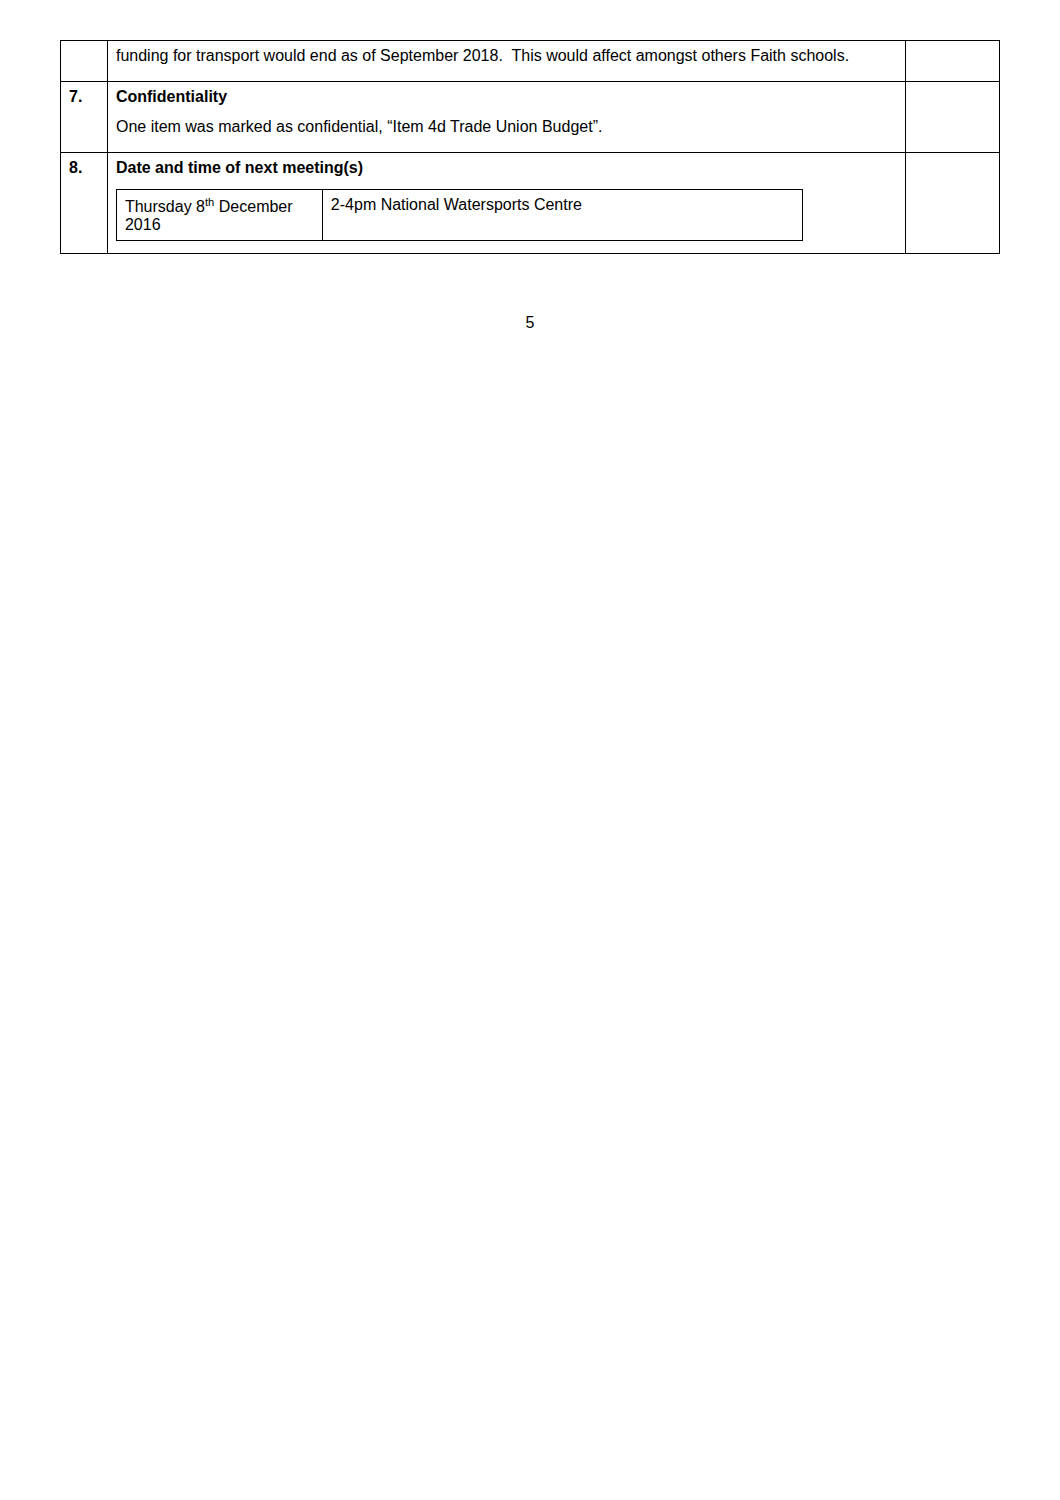| | funding for transport would end as of September 2018. This would affect amongst others Faith schools. | |
| 7. | Confidentiality One item was marked as confidential, “Item 4d Trade Union Budget”. | |
| 8. | Date and time of next meeting(s) / Thursday 8 th December 2016 / 2-4pm National Watersports Centre / | |
5